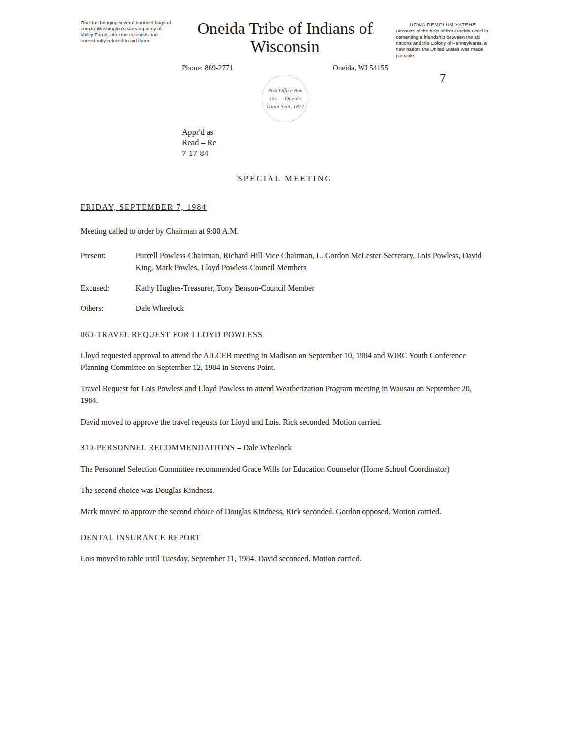Oneidas bringing several hundred bags of corn to Washington's starving army at Valley Forge, after the colonists had consistently refused to aid them.
Oneida Tribe of Indians of Wisconsin
Phone: 869-2771 Oneida, WI 54155
Post Office Box 365 — Oneida Tribal Seal, 1822
Appr'd as
Read – Re
7-17-84
UGWA DEMOLUM YATEHE
Because of the help of this Oneida Chief in cementing a friendship between the six nations and the Colony of Pennsylvania, a new nation, the United States was made possible.
7
SPECIAL MEETING
FRIDAY, SEPTEMBER 7, 1984
Meeting called to order by Chairman at 9:00 A.M.
Present:
Purcell Powless-Chairman, Richard Hill-Vice Chairman, L. Gordon McLester-Secretary, Lois Powless, David King, Mark Powles, Lloyd Powless-Council Members
Excused:
Kathy Hughes-Treasurer, Tony Benson-Council Member
Others:
Dale Wheelock
060-TRAVEL REQUEST FOR LLOYD POWLESS
Lloyd requested approval to attend the AILCEB meeting in Madison on September 10, 1984 and WIRC Youth Conference Planning Committee on September 12, 1984 in Stevens Point.
Travel Request for Lois Powless and Lloyd Powless to attend Weatherization Program meeting in Wausau on September 20, 1984.
David moved to approve the travel reqeusts for Lloyd and Lois. Rick seconded. Motion carried.
310-PERSONNEL RECOMMENDATIONS – Dale Wheelock
The Personnel Selection Committee recommended Grace Wills for Education Counselor (Home School Coordinator)
The second choice was Douglas Kindness.
Mark moved to approve the second choice of Douglas Kindness, Rick seconded. Gordon opposed. Motion carried.
DENTAL INSURANCE REPORT
Lois moved to table until Tuesday, September 11, 1984. David seconded. Motion carried.